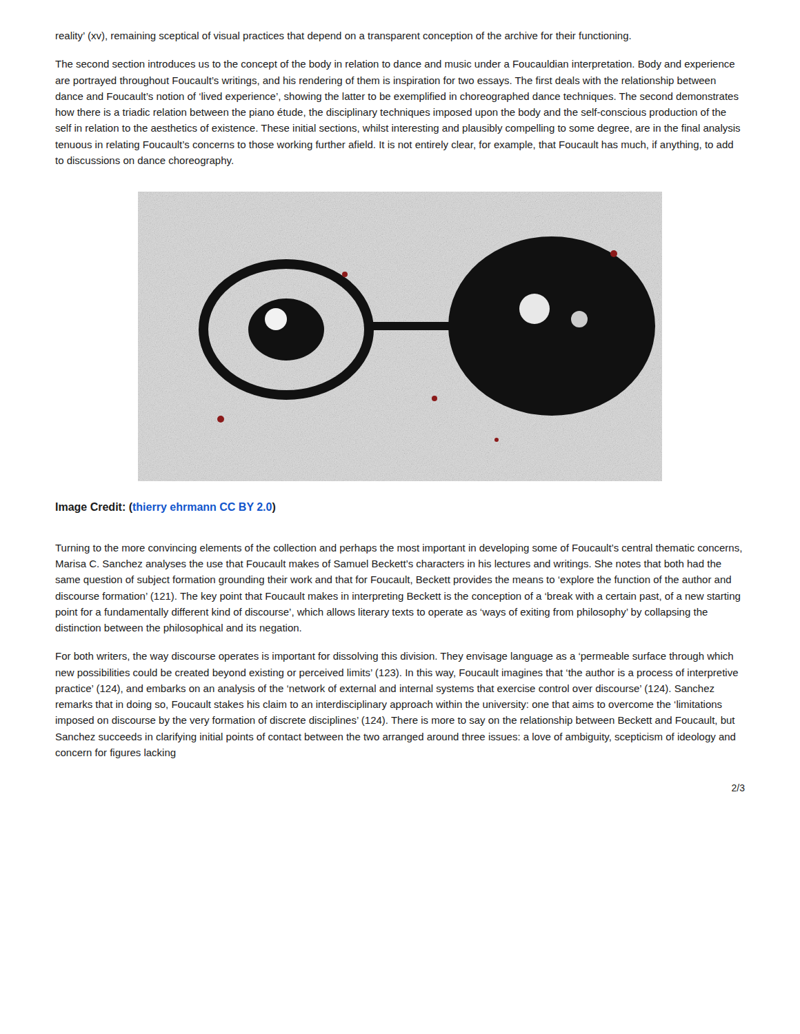reality’ (xv), remaining sceptical of visual practices that depend on a transparent conception of the archive for their functioning.
The second section introduces us to the concept of the body in relation to dance and music under a Foucauldian interpretation. Body and experience are portrayed throughout Foucault’s writings, and his rendering of them is inspiration for two essays. The first deals with the relationship between dance and Foucault’s notion of ‘lived experience’, showing the latter to be exemplified in choreographed dance techniques. The second demonstrates how there is a triadic relation between the piano étude, the disciplinary techniques imposed upon the body and the self-conscious production of the self in relation to the aesthetics of existence. These initial sections, whilst interesting and plausibly compelling to some degree, are in the final analysis tenuous in relating Foucault’s concerns to those working further afield. It is not entirely clear, for example, that Foucault has much, if anything, to add to discussions on dance choreography.
Image Credit: (thierry ehrmann CC BY 2.0)
Turning to the more convincing elements of the collection and perhaps the most important in developing some of Foucault’s central thematic concerns, Marisa C. Sanchez analyses the use that Foucault makes of Samuel Beckett’s characters in his lectures and writings. She notes that both had the same question of subject formation grounding their work and that for Foucault, Beckett provides the means to ‘explore the function of the author and discourse formation’ (121). The key point that Foucault makes in interpreting Beckett is the conception of a ‘break with a certain past, of a new starting point for a fundamentally different kind of discourse’, which allows literary texts to operate as ‘ways of exiting from philosophy’ by collapsing the distinction between the philosophical and its negation.
For both writers, the way discourse operates is important for dissolving this division. They envisage language as a ‘permeable surface through which new possibilities could be created beyond existing or perceived limits’ (123). In this way, Foucault imagines that ‘the author is a process of interpretive practice’ (124), and embarks on an analysis of the ‘network of external and internal systems that exercise control over discourse’ (124). Sanchez remarks that in doing so, Foucault stakes his claim to an interdisciplinary approach within the university: one that aims to overcome the ‘limitations imposed on discourse by the very formation of discrete disciplines’ (124). There is more to say on the relationship between Beckett and Foucault, but Sanchez succeeds in clarifying initial points of contact between the two arranged around three issues: a love of ambiguity, scepticism of ideology and concern for figures lacking
2/3